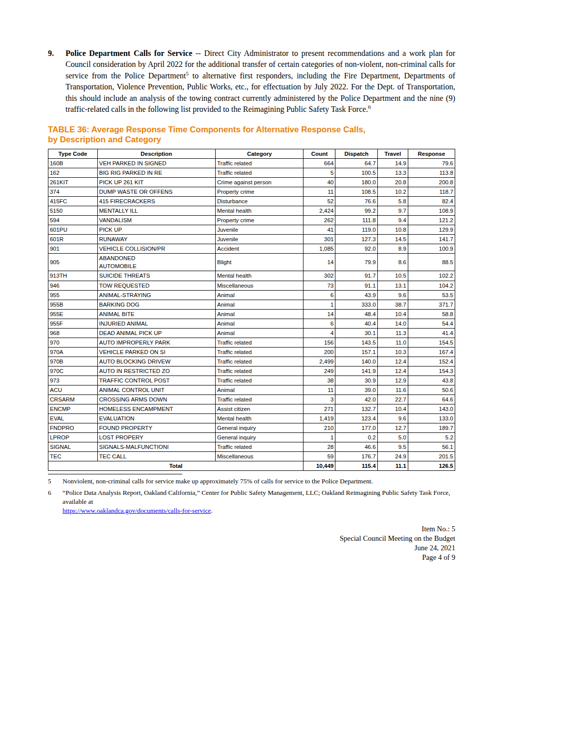9.
Police Department Calls for Service -- Direct City Administrator to present recommendations and a work plan for Council consideration by April 2022 for the additional transfer of certain categories of non-violent, non-criminal calls for service from the Police Department5 to alternative first responders, including the Fire Department, Departments of Transportation, Violence Prevention, Public Works, etc., for effectuation by July 2022. For the Dept. of Transportation, this should include an analysis of the towing contract currently administered by the Police Department and the nine (9) traffic-related calls in the following list provided to the Reimagining Public Safety Task Force.6
TABLE 36: Average Response Time Components for Alternative Response Calls,
by Description and Category
| Type Code | Description | Category | Count | Dispatch | Travel | Response |
| --- | --- | --- | --- | --- | --- | --- |
| 160B | VEH PARKED IN SIGNED | Traffic related | 664 | 64.7 | 14.9 | 79.6 |
| 162 | BIG RIG PARKED IN RE | Traffic related | 5 | 100.5 | 13.3 | 113.8 |
| 261KIT | PICK UP 261 KIT | Crime against person | 40 | 180.0 | 20.8 | 200.8 |
| 374 | DUMP WASTE OR OFFENS | Property crime | 11 | 108.5 | 10.2 | 118.7 |
| 415FC | 415 FIRECRACKERS | Disturbance | 52 | 76.6 | 5.8 | 82.4 |
| 5150 | MENTALLY ILL | Mental health | 2,424 | 99.2 | 9.7 | 108.9 |
| 594 | VANDALISM | Property crime | 262 | 111.8 | 9.4 | 121.2 |
| 601PU | PICK UP | Juvenile | 41 | 119.0 | 10.8 | 129.9 |
| 601R | RUNAWAY | Juvenile | 301 | 127.3 | 14.5 | 141.7 |
| 901 | VEHICLE COLLISION/PR | Accident | 1,085 | 92.0 | 8.9 | 100.9 |
| 905 | ABANDONED AUTOMOBILE | Blight | 14 | 79.9 | 8.6 | 88.5 |
| 913TH | SUICIDE THREATS | Mental health | 302 | 91.7 | 10.5 | 102.2 |
| 946 | TOW REQUESTED | Miscellaneous | 73 | 91.1 | 13.1 | 104.2 |
| 955 | ANIMAL-STRAYING | Animal | 6 | 43.9 | 9.6 | 53.5 |
| 955B | BARKING DOG | Animal | 1 | 333.0 | 38.7 | 371.7 |
| 955E | ANIMAL BITE | Animal | 14 | 48.4 | 10.4 | 58.8 |
| 955F | INJURIED ANIMAL | Animal | 6 | 40.4 | 14.0 | 54.4 |
| 968 | DEAD ANIMAL PICK UP | Animal | 4 | 30.1 | 11.3 | 41.4 |
| 970 | AUTO IMPROPERLY PARK | Traffic related | 156 | 143.5 | 11.0 | 154.5 |
| 970A | VEHICLE PARKED ON SI | Traffic related | 200 | 157.1 | 10.3 | 167.4 |
| 970B | AUTO BLOCKING DRIVEW | Traffic related | 2,499 | 140.0 | 12.4 | 152.4 |
| 970C | AUTO IN RESTRICTED ZO | Traffic related | 249 | 141.9 | 12.4 | 154.3 |
| 973 | TRAFFIC CONTROL POST | Traffic related | 38 | 30.9 | 12.9 | 43.8 |
| ACU | ANIMAL CONTROL UNIT | Animal | 11 | 39.0 | 11.6 | 50.6 |
| CRSARM | CROSSING ARMS DOWN | Traffic related | 3 | 42.0 | 22.7 | 64.6 |
| ENCMP | HOMELESS ENCAMPMENT | Assist citizen | 271 | 132.7 | 10.4 | 143.0 |
| EVAL | EVALUATION | Mental health | 1,419 | 123.4 | 9.6 | 133.0 |
| FNDPRO | FOUND PROPERTY | General inquiry | 210 | 177.0 | 12.7 | 189.7 |
| LPROP | LOST PROPERY | General inquiry | 1 | 0.2 | 5.0 | 5.2 |
| SIGNAL | SIGNALS-MALFUNCTIONI | Traffic related | 28 | 46.6 | 9.5 | 56.1 |
| TEC | TEC CALL | Miscellaneous | 59 | 176.7 | 24.9 | 201.5 |
| Total | 10,449 | 115.4 | 11.1 | 126.5 |
5
Nonviolent, non-criminal calls for service make up approximately 75% of calls for service to the Police Department.
6
“Police Data Analysis Report, Oakland California,” Center for Public Safety Management, LLC; Oakland Reimagining Public Safety Task Force, available at
https://www.oaklandca.gov/documents/calls-for-service.
Item No.: 5
Special Council Meeting on the Budget
June 24, 2021
Page 4 of 9